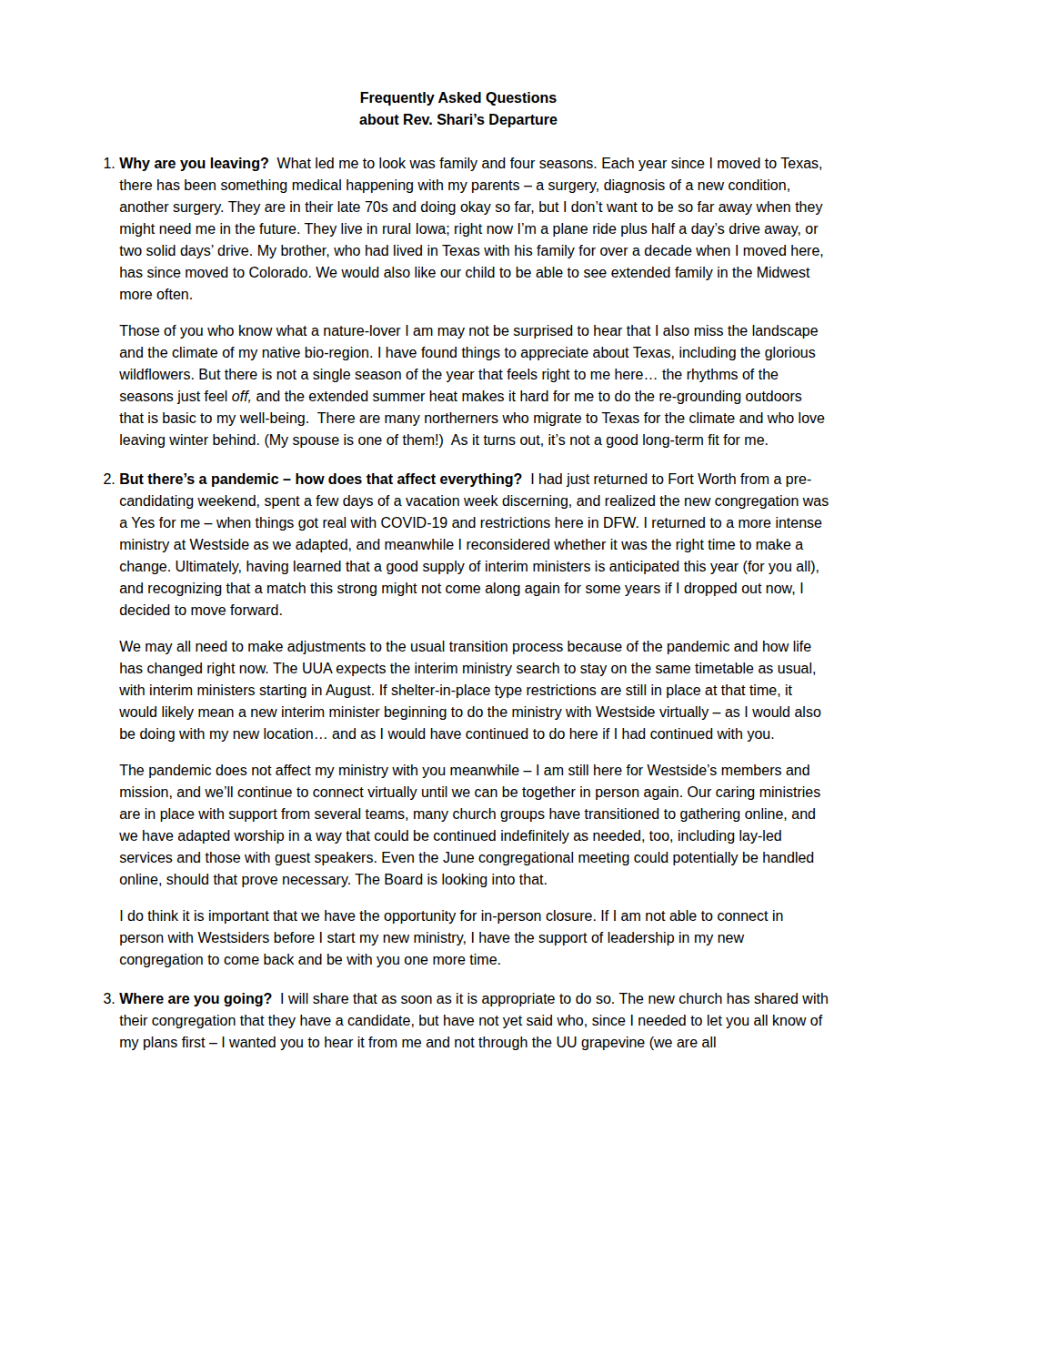Frequently Asked Questions about Rev. Shari’s Departure
Why are you leaving? What led me to look was family and four seasons. Each year since I moved to Texas, there has been something medical happening with my parents – a surgery, diagnosis of a new condition, another surgery. They are in their late 70s and doing okay so far, but I don’t want to be so far away when they might need me in the future. They live in rural Iowa; right now I’m a plane ride plus half a day’s drive away, or two solid days’ drive. My brother, who had lived in Texas with his family for over a decade when I moved here, has since moved to Colorado. We would also like our child to be able to see extended family in the Midwest more often.
Those of you who know what a nature-lover I am may not be surprised to hear that I also miss the landscape and the climate of my native bio-region. I have found things to appreciate about Texas, including the glorious wildflowers. But there is not a single season of the year that feels right to me here… the rhythms of the seasons just feel off, and the extended summer heat makes it hard for me to do the re-grounding outdoors that is basic to my well-being. There are many northerners who migrate to Texas for the climate and who love leaving winter behind. (My spouse is one of them!) As it turns out, it’s not a good long-term fit for me.
But there’s a pandemic – how does that affect everything? I had just returned to Fort Worth from a pre-candidating weekend, spent a few days of a vacation week discerning, and realized the new congregation was a Yes for me – when things got real with COVID-19 and restrictions here in DFW. I returned to a more intense ministry at Westside as we adapted, and meanwhile I reconsidered whether it was the right time to make a change. Ultimately, having learned that a good supply of interim ministers is anticipated this year (for you all), and recognizing that a match this strong might not come along again for some years if I dropped out now, I decided to move forward.
We may all need to make adjustments to the usual transition process because of the pandemic and how life has changed right now. The UUA expects the interim ministry search to stay on the same timetable as usual, with interim ministers starting in August. If shelter-in-place type restrictions are still in place at that time, it would likely mean a new interim minister beginning to do the ministry with Westside virtually – as I would also be doing with my new location… and as I would have continued to do here if I had continued with you.
The pandemic does not affect my ministry with you meanwhile – I am still here for Westside’s members and mission, and we’ll continue to connect virtually until we can be together in person again. Our caring ministries are in place with support from several teams, many church groups have transitioned to gathering online, and we have adapted worship in a way that could be continued indefinitely as needed, too, including lay-led services and those with guest speakers. Even the June congregational meeting could potentially be handled online, should that prove necessary. The Board is looking into that.
I do think it is important that we have the opportunity for in-person closure. If I am not able to connect in person with Westsiders before I start my new ministry, I have the support of leadership in my new congregation to come back and be with you one more time.
Where are you going? I will share that as soon as it is appropriate to do so. The new church has shared with their congregation that they have a candidate, but have not yet said who, since I needed to let you all know of my plans first – I wanted you to hear it from me and not through the UU grapevine (we are all